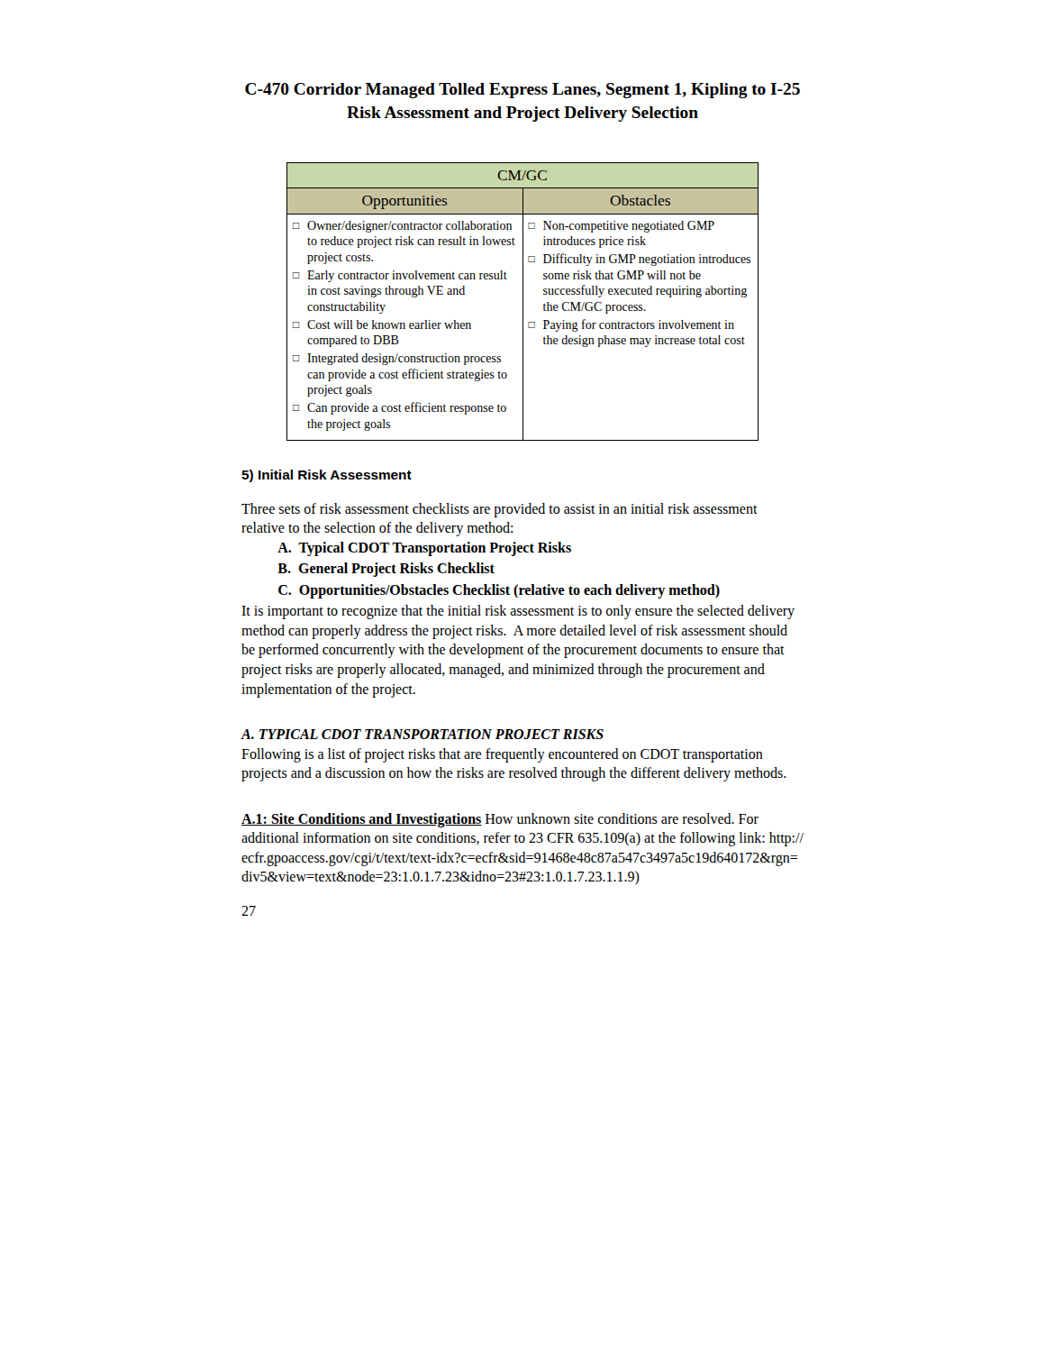C-470 Corridor Managed Tolled Express Lanes, Segment 1, Kipling to I-25
Risk Assessment and Project Delivery Selection
| CM/GC |
| --- |
| Opportunities | Obstacles |
| Owner/designer/contractor collaboration to reduce project risk can result in lowest project costs. Early contractor involvement can result in cost savings through VE and constructability Cost will be known earlier when compared to DBB Integrated design/construction process can provide a cost efficient strategies to project goals Can provide a cost efficient response to the project goals | Non-competitive negotiated GMP introduces price risk Difficulty in GMP negotiation introduces some risk that GMP will not be successfully executed requiring aborting the CM/GC process. Paying for contractors involvement in the design phase may increase total cost |
5) Initial Risk Assessment
Three sets of risk assessment checklists are provided to assist in an initial risk assessment relative to the selection of the delivery method:
A. Typical CDOT Transportation Project Risks
B. General Project Risks Checklist
C. Opportunities/Obstacles Checklist (relative to each delivery method)
It is important to recognize that the initial risk assessment is to only ensure the selected delivery method can properly address the project risks. A more detailed level of risk assessment should be performed concurrently with the development of the procurement documents to ensure that project risks are properly allocated, managed, and minimized through the procurement and implementation of the project.
A. TYPICAL CDOT TRANSPORTATION PROJECT RISKS
Following is a list of project risks that are frequently encountered on CDOT transportation projects and a discussion on how the risks are resolved through the different delivery methods.
A.1: Site Conditions and Investigations How unknown site conditions are resolved. For additional information on site conditions, refer to 23 CFR 635.109(a) at the following link: http://ecfr.gpoaccess.gov/cgi/t/text/text-idx?c=ecfr&sid=91468e48c87a547c3497a5c19d640172&rgn=div5&view=text&node=23:1.0.1.7.23&idno=23#23:1.0.1.7.23.1.1.9)
27